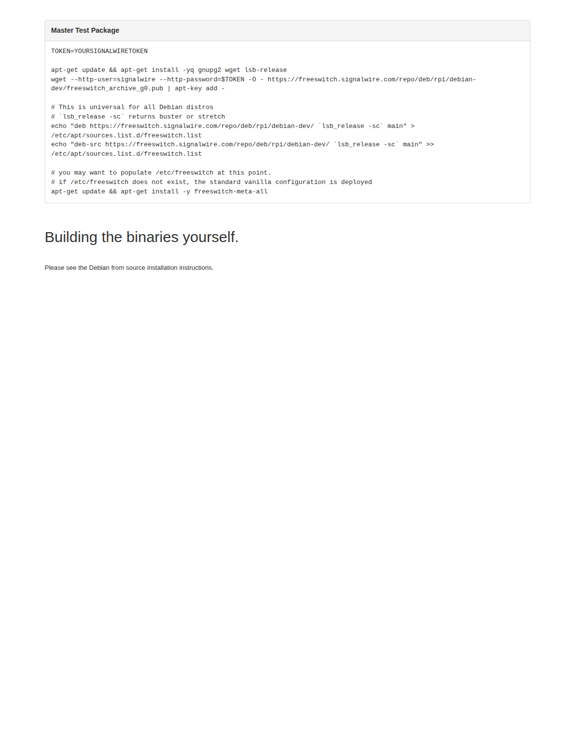Master Test Package
TOKEN=YOURSIGNALWIRETOKEN

apt-get update && apt-get install -yq gnupg2 wget lsb-release
wget --http-user=signalwire --http-password=$TOKEN -O - https://freeswitch.signalwire.com/repo/deb/rpi/debian-dev/freeswitch_archive_g0.pub | apt-key add -

# This is universal for all Debian distros
# `lsb_release -sc` returns buster or stretch
echo "deb https://freeswitch.signalwire.com/repo/deb/rpi/debian-dev/ `lsb_release -sc` main" > /etc/apt/sources.list.d/freeswitch.list
echo "deb-src https://freeswitch.signalwire.com/repo/deb/rpi/debian-dev/ `lsb_release -sc` main" >> /etc/apt/sources.list.d/freeswitch.list

# you may want to populate /etc/freeswitch at this point.
# if /etc/freeswitch does not exist, the standard vanilla configuration is deployed
apt-get update && apt-get install -y freeswitch-meta-all
Building the binaries yourself.
Please see the Debian from source installation instructions.